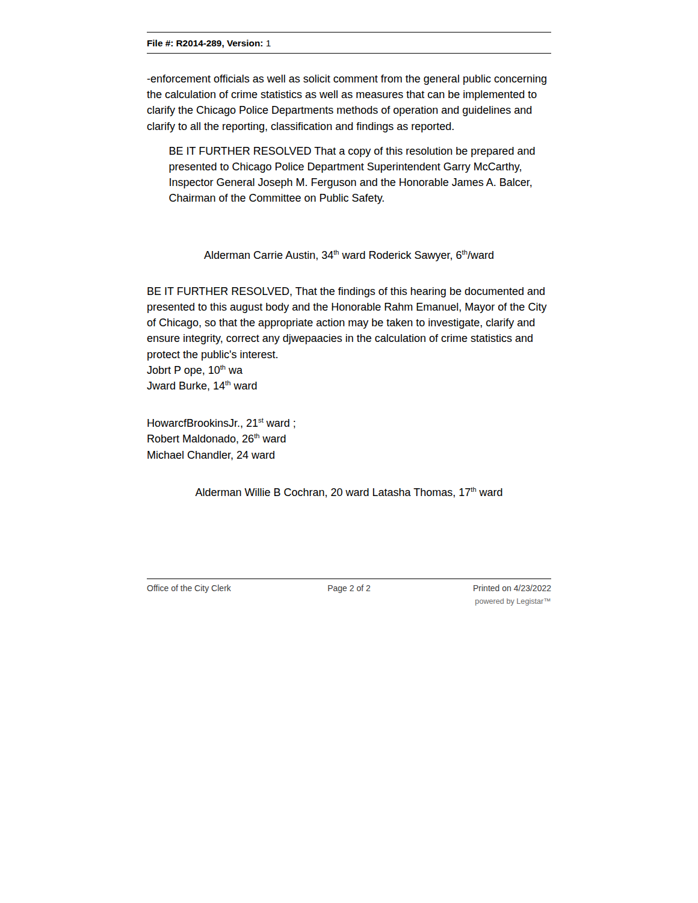File #: R2014-289, Version: 1
-enforcement officials as well as solicit comment from the general public concerning the calculation of crime statistics as well as measures that can be implemented to clarify the Chicago Police Departments methods of operation and guidelines and clarify to all the reporting, classification and findings as reported.
BE IT FURTHER RESOLVED That a copy of this resolution be prepared and presented to Chicago Police Department Superintendent Garry McCarthy, Inspector General Joseph M. Ferguson and the Honorable James A. Balcer, Chairman of the Committee on Public Safety.
Alderman Carrie Austin, 34th ward Roderick Sawyer, 6th/ward
BE IT FURTHER RESOLVED, That the findings of this hearing be documented and presented to this august body and the Honorable Rahm Emanuel, Mayor of the City of Chicago, so that the appropriate action may be taken to investigate, clarify and ensure integrity, correct any djwepaacies in the calculation of crime statistics and protect the public's interest.
Jobrt P ope, 10th wa
Jward Burke, 14th ward
HowarcfBrookinsJr., 21st ward ;
Robert Maldonado, 26th ward
Michael Chandler, 24 ward
Alderman Willie B Cochran, 20 ward Latasha Thomas, 17th ward
Office of the City Clerk
Page 2 of 2
Printed on 4/23/2022
powered by Legistar™